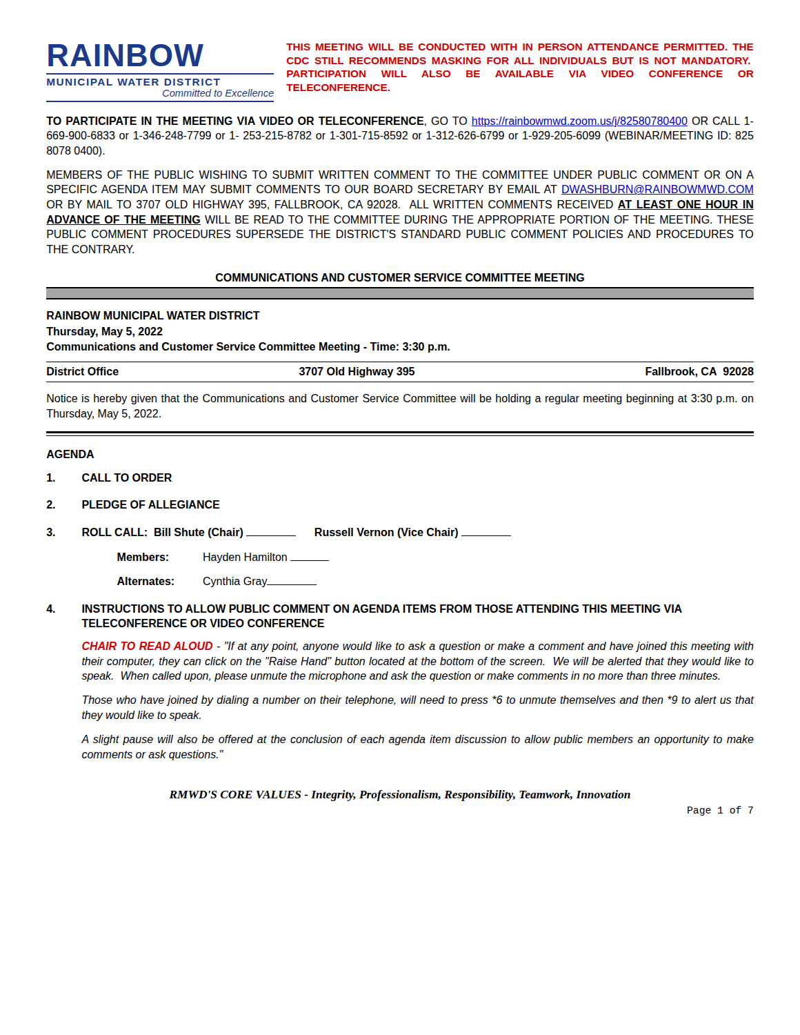RAINBOW
MUNICIPAL WATER DISTRICT
Committed to Excellence
THIS MEETING WILL BE CONDUCTED WITH IN PERSON ATTENDANCE PERMITTED. THE CDC STILL RECOMMENDS MASKING FOR ALL INDIVIDUALS BUT IS NOT MANDATORY. PARTICIPATION WILL ALSO BE AVAILABLE VIA VIDEO CONFERENCE OR TELECONFERENCE.
TO PARTICIPATE IN THE MEETING VIA VIDEO OR TELECONFERENCE, GO TO https://rainbowmwd.zoom.us/j/82580780400 OR CALL 1-669-900-6833 or 1-346-248-7799 or 1- 253-215-8782 or 1-301-715-8592 or 1-312-626-6799 or 1-929-205-6099 (WEBINAR/MEETING ID: 825 8078 0400).
MEMBERS OF THE PUBLIC WISHING TO SUBMIT WRITTEN COMMENT TO THE COMMITTEE UNDER PUBLIC COMMENT OR ON A SPECIFIC AGENDA ITEM MAY SUBMIT COMMENTS TO OUR BOARD SECRETARY BY EMAIL AT DWASHBURN@RAINBOWMWD.COM OR BY MAIL TO 3707 OLD HIGHWAY 395, FALLBROOK, CA 92028. ALL WRITTEN COMMENTS RECEIVED AT LEAST ONE HOUR IN ADVANCE OF THE MEETING WILL BE READ TO THE COMMITTEE DURING THE APPROPRIATE PORTION OF THE MEETING. THESE PUBLIC COMMENT PROCEDURES SUPERSEDE THE DISTRICT'S STANDARD PUBLIC COMMENT POLICIES AND PROCEDURES TO THE CONTRARY.
COMMUNICATIONS AND CUSTOMER SERVICE COMMITTEE MEETING
RAINBOW MUNICIPAL WATER DISTRICT
Thursday, May 5, 2022
Communications and Customer Service Committee Meeting - Time: 3:30 p.m.
| District Office | 3707 Old Highway 395 | Fallbrook, CA 92028 |
Notice is hereby given that the Communications and Customer Service Committee will be holding a regular meeting beginning at 3:30 p.m. on Thursday, May 5, 2022.
AGENDA
1. CALL TO ORDER
2. PLEDGE OF ALLEGIANCE
3. ROLL CALL: Bill Shute (Chair) Russell Vernon (Vice Chair)
Members: Hayden Hamilton
Alternates: Cynthia Gray
4. INSTRUCTIONS TO ALLOW PUBLIC COMMENT ON AGENDA ITEMS FROM THOSE ATTENDING THIS MEETING VIA TELECONFERENCE OR VIDEO CONFERENCE
CHAIR TO READ ALOUD - "If at any point, anyone would like to ask a question or make a comment and have joined this meeting with their computer, they can click on the "Raise Hand" button located at the bottom of the screen. We will be alerted that they would like to speak. When called upon, please unmute the microphone and ask the question or make comments in no more than three minutes.
Those who have joined by dialing a number on their telephone, will need to press *6 to unmute themselves and then *9 to alert us that they would like to speak.
A slight pause will also be offered at the conclusion of each agenda item discussion to allow public members an opportunity to make comments or ask questions."
RMWD'S CORE VALUES - Integrity, Professionalism, Responsibility, Teamwork, Innovation
Page 1 of 7